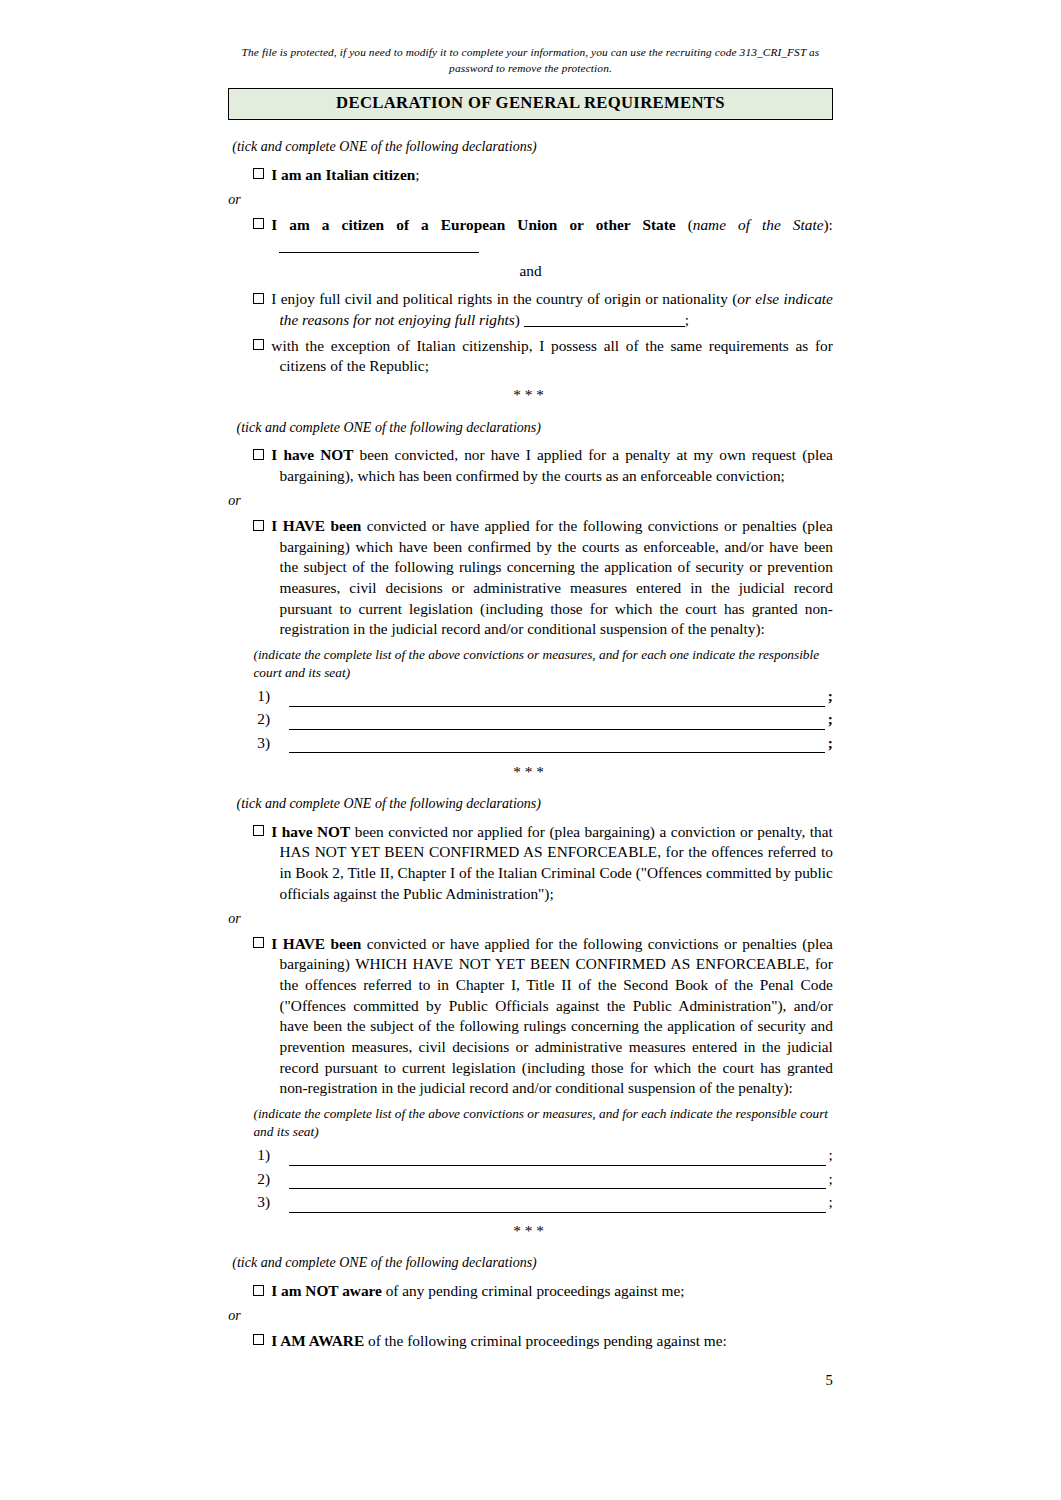The file is protected, if you need to modify it to complete your information, you can use the recruiting code 313_CRI_FST as password to remove the protection.
DECLARATION OF GENERAL REQUIREMENTS
(tick and complete ONE of the following declarations)
I am an Italian citizen;
or
I am a citizen of a European Union or other State (name of the State):
and
I enjoy full civil and political rights in the country of origin or nationality (or else indicate the reasons for not enjoying full rights) ;
with the exception of Italian citizenship, I possess all of the same requirements as for citizens of the Republic;
***
(tick and complete ONE of the following declarations)
I have NOT been convicted, nor have I applied for a penalty at my own request (plea bargaining), which has been confirmed by the courts as an enforceable conviction;
or
I HAVE been convicted or have applied for the following convictions or penalties (plea bargaining) which have been confirmed by the courts as enforceable, and/or have been the subject of the following rulings concerning the application of security or prevention measures, civil decisions or administrative measures entered in the judicial record pursuant to current legislation (including those for which the court has granted non-registration in the judicial record and/or conditional suspension of the penalty):
(indicate the complete list of the above convictions or measures, and for each one indicate the responsible court and its seat)
1) ;
2) ;
3) ;
***
(tick and complete ONE of the following declarations)
I have NOT been convicted nor applied for (plea bargaining) a conviction or penalty, that HAS NOT YET BEEN CONFIRMED AS ENFORCEABLE, for the offences referred to in Book 2, Title II, Chapter I of the Italian Criminal Code ("Offences committed by public officials against the Public Administration");
or
I HAVE been convicted or have applied for the following convictions or penalties (plea bargaining) WHICH HAVE NOT YET BEEN CONFIRMED AS ENFORCEABLE, for the offences referred to in Chapter I, Title II of the Second Book of the Penal Code ("Offences committed by Public Officials against the Public Administration"), and/or have been the subject of the following rulings concerning the application of security and prevention measures, civil decisions or administrative measures entered in the judicial record pursuant to current legislation (including those for which the court has granted non-registration in the judicial record and/or conditional suspension of the penalty):
(indicate the complete list of the above convictions or measures, and for each indicate the responsible court and its seat)
1) ;
2) ;
3) ;
***
(tick and complete ONE of the following declarations)
I am NOT aware of any pending criminal proceedings against me;
or
I AM AWARE of the following criminal proceedings pending against me:
5